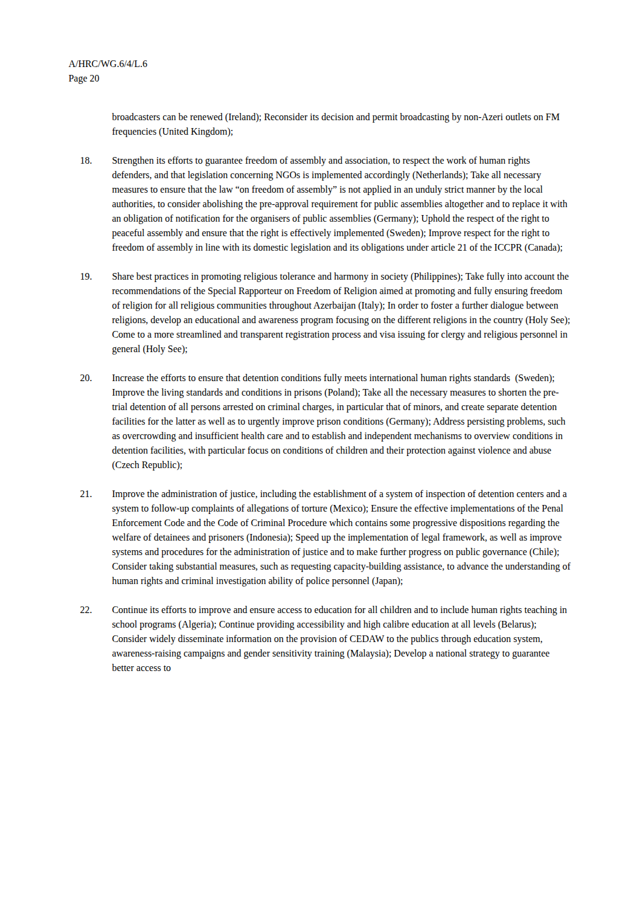A/HRC/WG.6/4/L.6
Page 20
broadcasters can be renewed (Ireland); Reconsider its decision and permit broadcasting by non-Azeri outlets on FM frequencies (United Kingdom);
18. Strengthen its efforts to guarantee freedom of assembly and association, to respect the work of human rights defenders, and that legislation concerning NGOs is implemented accordingly (Netherlands); Take all necessary measures to ensure that the law “on freedom of assembly” is not applied in an unduly strict manner by the local authorities, to consider abolishing the pre-approval requirement for public assemblies altogether and to replace it with an obligation of notification for the organisers of public assemblies (Germany); Uphold the respect of the right to peaceful assembly and ensure that the right is effectively implemented (Sweden); Improve respect for the right to freedom of assembly in line with its domestic legislation and its obligations under article 21 of the ICCPR (Canada);
19. Share best practices in promoting religious tolerance and harmony in society (Philippines); Take fully into account the recommendations of the Special Rapporteur on Freedom of Religion aimed at promoting and fully ensuring freedom of religion for all religious communities throughout Azerbaijan (Italy); In order to foster a further dialogue between religions, develop an educational and awareness program focusing on the different religions in the country (Holy See); Come to a more streamlined and transparent registration process and visa issuing for clergy and religious personnel in general (Holy See);
20. Increase the efforts to ensure that detention conditions fully meets international human rights standards (Sweden); Improve the living standards and conditions in prisons (Poland); Take all the necessary measures to shorten the pre-trial detention of all persons arrested on criminal charges, in particular that of minors, and create separate detention facilities for the latter as well as to urgently improve prison conditions (Germany); Address persisting problems, such as overcrowding and insufficient health care and to establish and independent mechanisms to overview conditions in detention facilities, with particular focus on conditions of children and their protection against violence and abuse (Czech Republic);
21. Improve the administration of justice, including the establishment of a system of inspection of detention centers and a system to follow-up complaints of allegations of torture (Mexico); Ensure the effective implementations of the Penal Enforcement Code and the Code of Criminal Procedure which contains some progressive dispositions regarding the welfare of detainees and prisoners (Indonesia); Speed up the implementation of legal framework, as well as improve systems and procedures for the administration of justice and to make further progress on public governance (Chile); Consider taking substantial measures, such as requesting capacity-building assistance, to advance the understanding of human rights and criminal investigation ability of police personnel (Japan);
22. Continue its efforts to improve and ensure access to education for all children and to include human rights teaching in school programs (Algeria); Continue providing accessibility and high calibre education at all levels (Belarus); Consider widely disseminate information on the provision of CEDAW to the publics through education system, awareness-raising campaigns and gender sensitivity training (Malaysia); Develop a national strategy to guarantee better access to